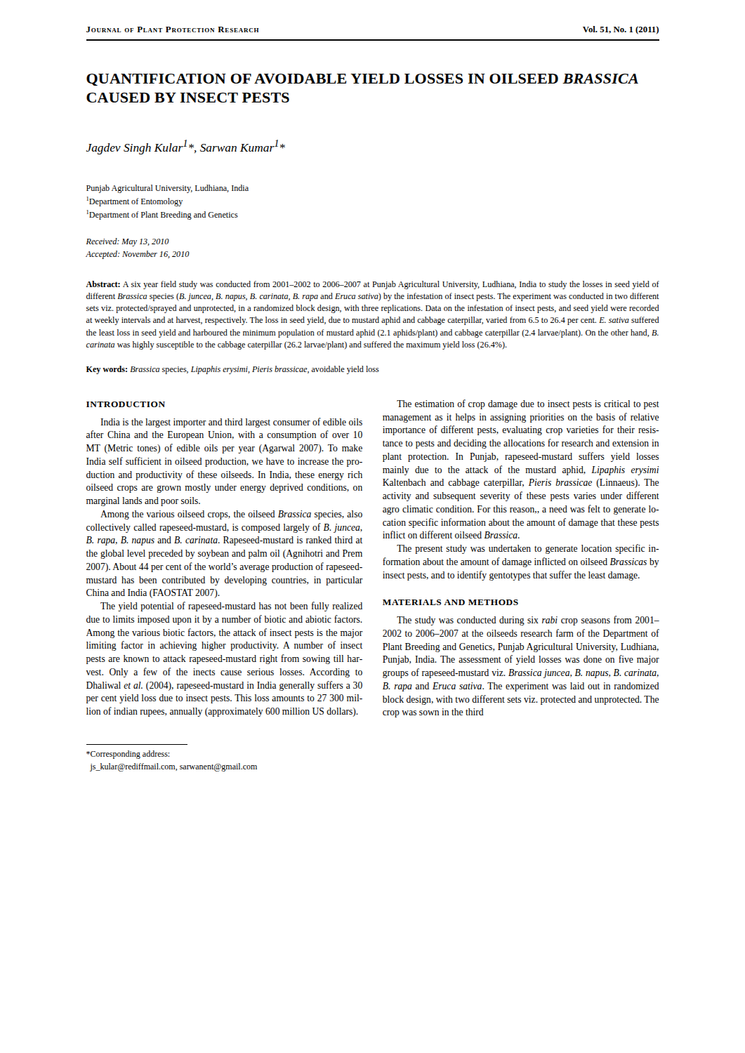Journal of Plant Protection Research Vol. 51, No. 1 (2011)
Quantification of avoidable yield losses in oilseed Brassica caused by insect pests
Jagdev Singh Kular1*, Sarwan Kumar1*
Punjab Agricultural University, Ludhiana, India
1Department of Entomology
1Department of Plant Breeding and Genetics
Received: May 13, 2010
Accepted: November 16, 2010
Abstract: A six year field study was conducted from 2001–2002 to 2006–2007 at Punjab Agricultural University, Ludhiana, India to study the losses in seed yield of different Brassica species (B. juncea, B. napus, B. carinata, B. rapa and Eruca sativa) by the infestation of insect pests. The experiment was conducted in two different sets viz. protected/sprayed and unprotected, in a randomized block design, with three replications. Data on the infestation of insect pests, and seed yield were recorded at weekly intervals and at harvest, respectively. The loss in seed yield, due to mustard aphid and cabbage caterpillar, varied from 6.5 to 26.4 per cent. E. sativa suffered the least loss in seed yield and harboured the minimum population of mustard aphid (2.1 aphids/plant) and cabbage caterpillar (2.4 larvae/plant). On the other hand, B. carinata was highly susceptible to the cabbage caterpillar (26.2 larvae/plant) and suffered the maximum yield loss (26.4%).
Key words: Brassica species, Lipaphis erysimi, Pieris brassicae, avoidable yield loss
INTRODUCTION
India is the largest importer and third largest consumer of edible oils after China and the European Union, with a consumption of over 10 MT (Metric tones) of edible oils per year (Agarwal 2007). To make India self sufficient in oilseed production, we have to increase the production and productivity of these oilseeds. In India, these energy rich oilseed crops are grown mostly under energy deprived conditions, on marginal lands and poor soils.
Among the various oilseed crops, the oilseed Brassica species, also collectively called rapeseed-mustard, is composed largely of B. juncea, B. rapa, B. napus and B. carinata. Rapeseed-mustard is ranked third at the global level preceded by soybean and palm oil (Agnihotri and Prem 2007). About 44 per cent of the world’s average production of rapeseed-mustard has been contributed by developing countries, in particular China and India (FAOSTAT 2007).
The yield potential of rapeseed-mustard has not been fully realized due to limits imposed upon it by a number of biotic and abiotic factors. Among the various biotic factors, the attack of insect pests is the major limiting factor in achieving higher productivity. A number of insect pests are known to attack rapeseed-mustard right from sowing till harvest. Only a few of the inects cause serious losses. According to Dhaliwal et al. (2004), rapeseed-mustard in India generally suffers a 30 per cent yield loss due to insect pests. This loss amounts to 27 300 million of indian rupees, annually (approximately 600 million US dollars).
The estimation of crop damage due to insect pests is critical to pest management as it helps in assigning priorities on the basis of relative importance of different pests, evaluating crop varieties for their resistance to pests and deciding the allocations for research and extension in plant protection. In Punjab, rapeseed-mustard suffers yield losses mainly due to the attack of the mustard aphid, Lipaphis erysimi Kaltenbach and cabbage caterpillar, Pieris brassicae (Linnaeus). The activity and subsequent severity of these pests varies under different agro climatic condition. For this reason,, a need was felt to generate location specific information about the amount of damage that these pests inflict on different oilseed Brassica.
The present study was undertaken to generate location specific information about the amount of damage inflicted on oilseed Brassicas by insect pests, and to identify gentotypes that suffer the least damage.
MATERIALS AND METHODS
The study was conducted during six rabi crop seasons from 2001–2002 to 2006–2007 at the oilseeds research farm of the Department of Plant Breeding and Genetics, Punjab Agricultural University, Ludhiana, Punjab, India. The assessment of yield losses was done on five major groups of rapeseed-mustard viz. Brassica juncea, B. napus, B. carinata, B. rapa and Eruca sativa. The experiment was laid out in randomized block design, with two different sets viz. protected and unprotected. The crop was sown in the third
*Corresponding address:
js_kular@rediffmail.com, sarwanent@gmail.com